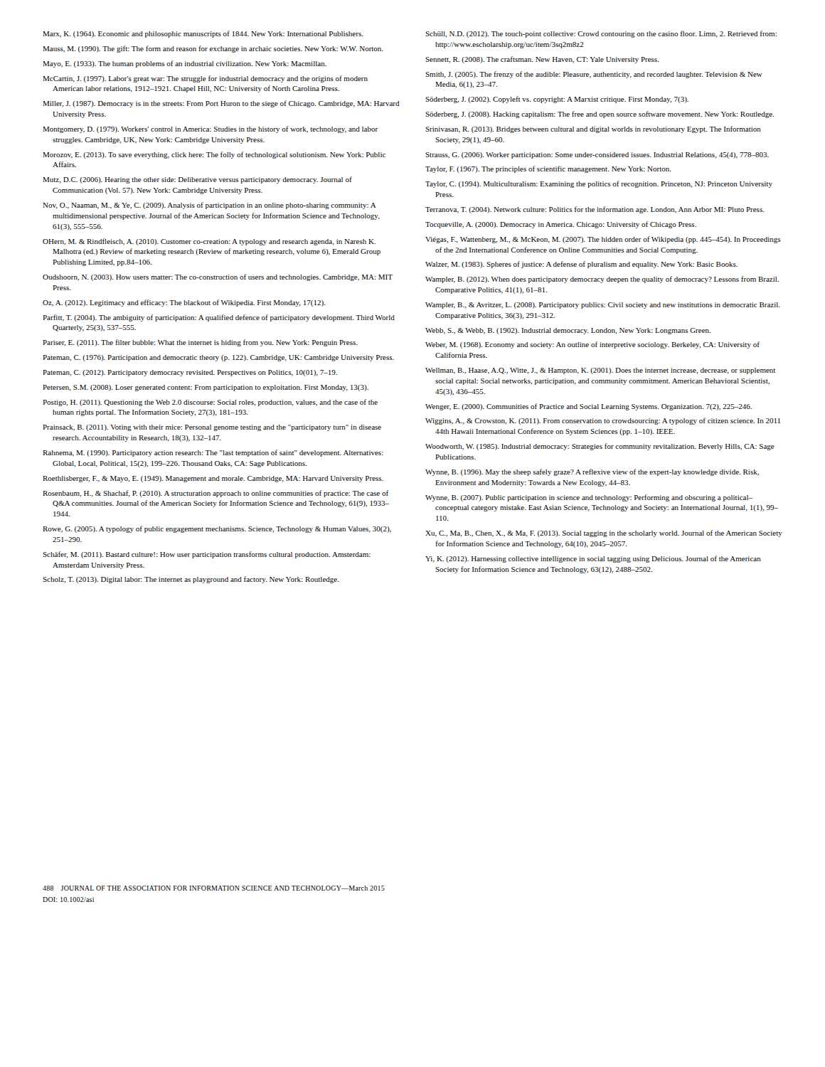Marx, K. (1964). Economic and philosophic manuscripts of 1844. New York: International Publishers.
Mauss, M. (1990). The gift: The form and reason for exchange in archaic societies. New York: W.W. Norton.
Mayo, E. (1933). The human problems of an industrial civilization. New York: Macmillan.
McCartin, J. (1997). Labor's great war: The struggle for industrial democracy and the origins of modern American labor relations, 1912–1921. Chapel Hill, NC: University of North Carolina Press.
Miller, J. (1987). Democracy is in the streets: From Port Huron to the siege of Chicago. Cambridge, MA: Harvard University Press.
Montgomery, D. (1979). Workers' control in America: Studies in the history of work, technology, and labor struggles. Cambridge, UK, New York: Cambridge University Press.
Morozov, E. (2013). To save everything, click here: The folly of technological solutionism. New York: Public Affairs.
Mutz, D.C. (2006). Hearing the other side: Deliberative versus participatory democracy. Journal of Communication (Vol. 57). New York: Cambridge University Press.
Nov, O., Naaman, M., & Ye, C. (2009). Analysis of participation in an online photo-sharing community: A multidimensional perspective. Journal of the American Society for Information Science and Technology, 61(3), 555–556.
OHern, M. & Rindfleisch, A. (2010). Customer co-creation: A typology and research agenda, in Naresh K. Malhotra (ed.) Review of marketing research (Review of marketing research, volume 6), Emerald Group Publishing Limited, pp.84–106.
Oudshoorn, N. (2003). How users matter: The co-construction of users and technologies. Cambridge, MA: MIT Press.
Oz, A. (2012). Legitimacy and efficacy: The blackout of Wikipedia. First Monday, 17(12).
Parfitt, T. (2004). The ambiguity of participation: A qualified defence of participatory development. Third World Quarterly, 25(3), 537–555.
Pariser, E. (2011). The filter bubble: What the internet is hiding from you. New York: Penguin Press.
Pateman, C. (1976). Participation and democratic theory (p. 122). Cambridge, UK: Cambridge University Press.
Pateman, C. (2012). Participatory democracy revisited. Perspectives on Politics, 10(01), 7–19.
Petersen, S.M. (2008). Loser generated content: From participation to exploitation. First Monday, 13(3).
Postigo, H. (2011). Questioning the Web 2.0 discourse: Social roles, production, values, and the case of the human rights portal. The Information Society, 27(3), 181–193.
Prainsack, B. (2011). Voting with their mice: Personal genome testing and the "participatory turn" in disease research. Accountability in Research, 18(3), 132–147.
Rahnema, M. (1990). Participatory action research: The "last temptation of saint" development. Alternatives: Global, Local, Political, 15(2), 199–226. Thousand Oaks, CA: Sage Publications.
Roethlisberger, F., & Mayo, E. (1949). Management and morale. Cambridge, MA: Harvard University Press.
Rosenbaum, H., & Shachaf, P. (2010). A structuration approach to online communities of practice: The case of Q&A communities. Journal of the American Society for Information Science and Technology, 61(9), 1933–1944.
Rowe, G. (2005). A typology of public engagement mechanisms. Science, Technology & Human Values, 30(2), 251–290.
Schäfer, M. (2011). Bastard culture!: How user participation transforms cultural production. Amsterdam: Amsterdam University Press.
Scholz, T. (2013). Digital labor: The internet as playground and factory. New York: Routledge.
Schüll, N.D. (2012). The touch-point collective: Crowd contouring on the casino floor. Limn, 2. Retrieved from: http://www.escholarship.org/uc/item/3sq2m8z2
Sennett, R. (2008). The craftsman. New Haven, CT: Yale University Press.
Smith, J. (2005). The frenzy of the audible: Pleasure, authenticity, and recorded laughter. Television & New Media, 6(1), 23–47.
Söderberg, J. (2002). Copyleft vs. copyright: A Marxist critique. First Monday, 7(3).
Söderberg, J. (2008). Hacking capitalism: The free and open source software movement. New York: Routledge.
Srinivasan, R. (2013). Bridges between cultural and digital worlds in revolutionary Egypt. The Information Society, 29(1), 49–60.
Strauss, G. (2006). Worker participation: Some under-considered issues. Industrial Relations, 45(4), 778–803.
Taylor, F. (1967). The principles of scientific management. New York: Norton.
Taylor, C. (1994). Multiculturalism: Examining the politics of recognition. Princeton, NJ: Princeton University Press.
Terranova, T. (2004). Network culture: Politics for the information age. London, Ann Arbor MI: Pluto Press.
Tocqueville, A. (2000). Democracy in America. Chicago: University of Chicago Press.
Viégas, F., Wattenberg, M., & McKeon, M. (2007). The hidden order of Wikipedia (pp. 445–454). In Proceedings of the 2nd International Conference on Online Communities and Social Computing.
Walzer, M. (1983). Spheres of justice: A defense of pluralism and equality. New York: Basic Books.
Wampler, B. (2012). When does participatory democracy deepen the quality of democracy? Lessons from Brazil. Comparative Politics, 41(1), 61–81.
Wampler, B., & Avritzer, L. (2008). Participatory publics: Civil society and new institutions in democratic Brazil. Comparative Politics, 36(3), 291–312.
Webb, S., & Webb, B. (1902). Industrial democracy. London, New York: Longmans Green.
Weber, M. (1968). Economy and society: An outline of interpretive sociology. Berkeley, CA: University of California Press.
Wellman, B., Haase, A.Q., Witte, J., & Hampton, K. (2001). Does the internet increase, decrease, or supplement social capital: Social networks, participation, and community commitment. American Behavioral Scientist, 45(3), 436–455.
Wenger, E. (2000). Communities of Practice and Social Learning Systems. Organization. 7(2), 225–246.
Wiggins, A., & Crowston, K. (2011). From conservation to crowdsourcing: A typology of citizen science. In 2011 44th Hawaii International Conference on System Sciences (pp. 1–10). IEEE.
Woodworth, W. (1985). Industrial democracy: Strategies for community revitalization. Beverly Hills, CA: Sage Publications.
Wynne, B. (1996). May the sheep safely graze? A reflexive view of the expert-lay knowledge divide. Risk, Environment and Modernity: Towards a New Ecology, 44–83.
Wynne, B. (2007). Public participation in science and technology: Performing and obscuring a political–conceptual category mistake. East Asian Science, Technology and Society: an International Journal, 1(1), 99–110.
Xu, C., Ma, B., Chen, X., & Ma, F. (2013). Social tagging in the scholarly world. Journal of the American Society for Information Science and Technology, 64(10), 2045–2057.
Yi, K. (2012). Harnessing collective intelligence in social tagging using Delicious. Journal of the American Society for Information Science and Technology, 63(12), 2488–2502.
488 JOURNAL OF THE ASSOCIATION FOR INFORMATION SCIENCE AND TECHNOLOGY—March 2015 DOI: 10.1002/asi